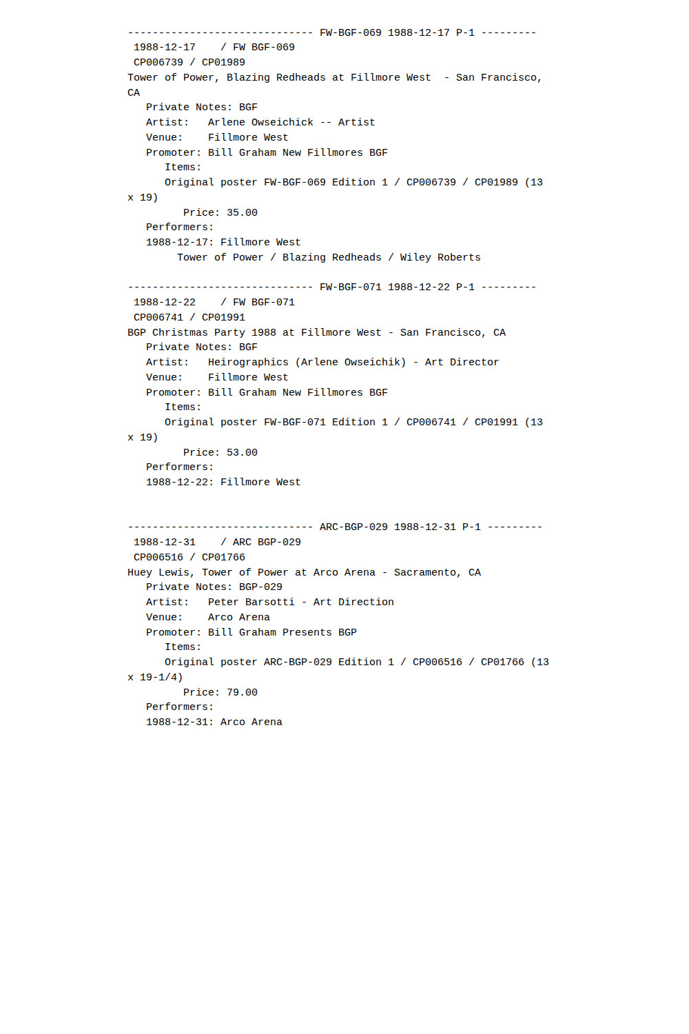------------------------------ FW-BGF-069 1988-12-17 P-1 ---------
 1988-12-17    / FW BGF-069
 CP006739 / CP01989
Tower of Power, Blazing Redheads at Fillmore West  - San Francisco, 
CA
   Private Notes: BGF
   Artist:   Arlene Owseichick -- Artist
   Venue:    Fillmore West
   Promoter: Bill Graham New Fillmores BGF
      Items:
      Original poster FW-BGF-069 Edition 1 / CP006739 / CP01989 (13 
x 19)
         Price: 35.00
   Performers:
   1988-12-17: Fillmore West
        Tower of Power / Blazing Redheads / Wiley Roberts

------------------------------ FW-BGF-071 1988-12-22 P-1 ---------
 1988-12-22    / FW BGF-071
 CP006741 / CP01991
BGP Christmas Party 1988 at Fillmore West - San Francisco, CA
   Private Notes: BGF
   Artist:   Heirographics (Arlene Owseichik) - Art Director
   Venue:    Fillmore West
   Promoter: Bill Graham New Fillmores BGF
      Items:
      Original poster FW-BGF-071 Edition 1 / CP006741 / CP01991 (13 
x 19)
         Price: 53.00
   Performers:
   1988-12-22: Fillmore West


------------------------------ ARC-BGP-029 1988-12-31 P-1 ---------
 1988-12-31    / ARC BGP-029
 CP006516 / CP01766
Huey Lewis, Tower of Power at Arco Arena - Sacramento, CA
   Private Notes: BGP-029
   Artist:   Peter Barsotti - Art Direction
   Venue:    Arco Arena
   Promoter: Bill Graham Presents BGP
      Items:
      Original poster ARC-BGP-029 Edition 1 / CP006516 / CP01766 (13 
x 19-1/4)
         Price: 79.00
   Performers:
   1988-12-31: Arco Arena